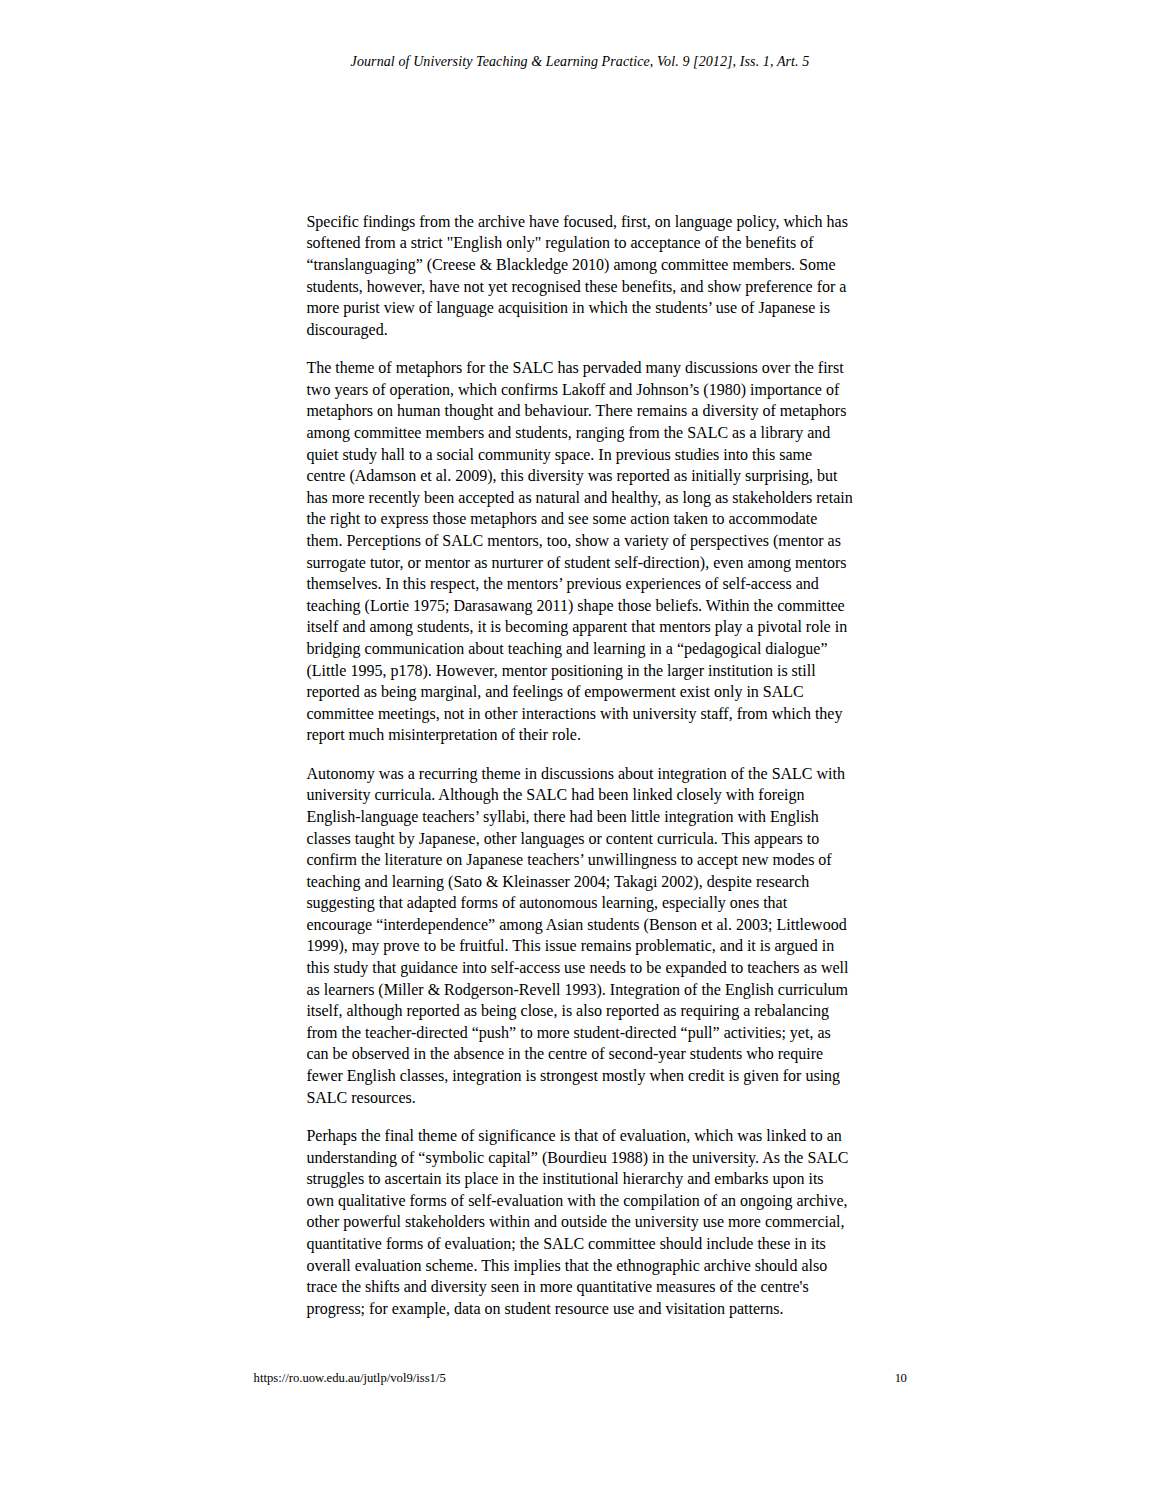Journal of University Teaching & Learning Practice, Vol. 9 [2012], Iss. 1, Art. 5
Specific findings from the archive have focused, first, on language policy, which has softened from a strict "English only" regulation to acceptance of the benefits of “translanguaging” (Creese & Blackledge 2010) among committee members. Some students, however, have not yet recognised these benefits, and show preference for a more purist view of language acquisition in which the students’ use of Japanese is discouraged.
The theme of metaphors for the SALC has pervaded many discussions over the first two years of operation, which confirms Lakoff and Johnson’s (1980) importance of metaphors on human thought and behaviour. There remains a diversity of metaphors among committee members and students, ranging from the SALC as a library and quiet study hall to a social community space. In previous studies into this same centre (Adamson et al. 2009), this diversity was reported as initially surprising, but has more recently been accepted as natural and healthy, as long as stakeholders retain the right to express those metaphors and see some action taken to accommodate them. Perceptions of SALC mentors, too, show a variety of perspectives (mentor as surrogate tutor, or mentor as nurturer of student self-direction), even among mentors themselves. In this respect, the mentors’ previous experiences of self-access and teaching (Lortie 1975; Darasawang 2011) shape those beliefs. Within the committee itself and among students, it is becoming apparent that mentors play a pivotal role in bridging communication about teaching and learning in a “pedagogical dialogue” (Little 1995, p178). However, mentor positioning in the larger institution is still reported as being marginal, and feelings of empowerment exist only in SALC committee meetings, not in other interactions with university staff, from which they report much misinterpretation of their role.
Autonomy was a recurring theme in discussions about integration of the SALC with university curricula. Although the SALC had been linked closely with foreign English-language teachers’ syllabi, there had been little integration with English classes taught by Japanese, other languages or content curricula. This appears to confirm the literature on Japanese teachers’ unwillingness to accept new modes of teaching and learning (Sato & Kleinasser 2004; Takagi 2002), despite research suggesting that adapted forms of autonomous learning, especially ones that encourage “interdependence” among Asian students (Benson et al. 2003; Littlewood 1999), may prove to be fruitful. This issue remains problematic, and it is argued in this study that guidance into self-access use needs to be expanded to teachers as well as learners (Miller & Rodgerson-Revell 1993). Integration of the English curriculum itself, although reported as being close, is also reported as requiring a rebalancing from the teacher-directed “push” to more student-directed “pull” activities; yet, as can be observed in the absence in the centre of second-year students who require fewer English classes, integration is strongest mostly when credit is given for using SALC resources.
Perhaps the final theme of significance is that of evaluation, which was linked to an understanding of “symbolic capital” (Bourdieu 1988) in the university. As the SALC struggles to ascertain its place in the institutional hierarchy and embarks upon its own qualitative forms of self-evaluation with the compilation of an ongoing archive, other powerful stakeholders within and outside the university use more commercial, quantitative forms of evaluation; the SALC committee should include these in its overall evaluation scheme. This implies that the ethnographic archive should also trace the shifts and diversity seen in more quantitative measures of the centre's progress; for example, data on student resource use and visitation patterns.
https://ro.uow.edu.au/jutlp/vol9/iss1/5 10